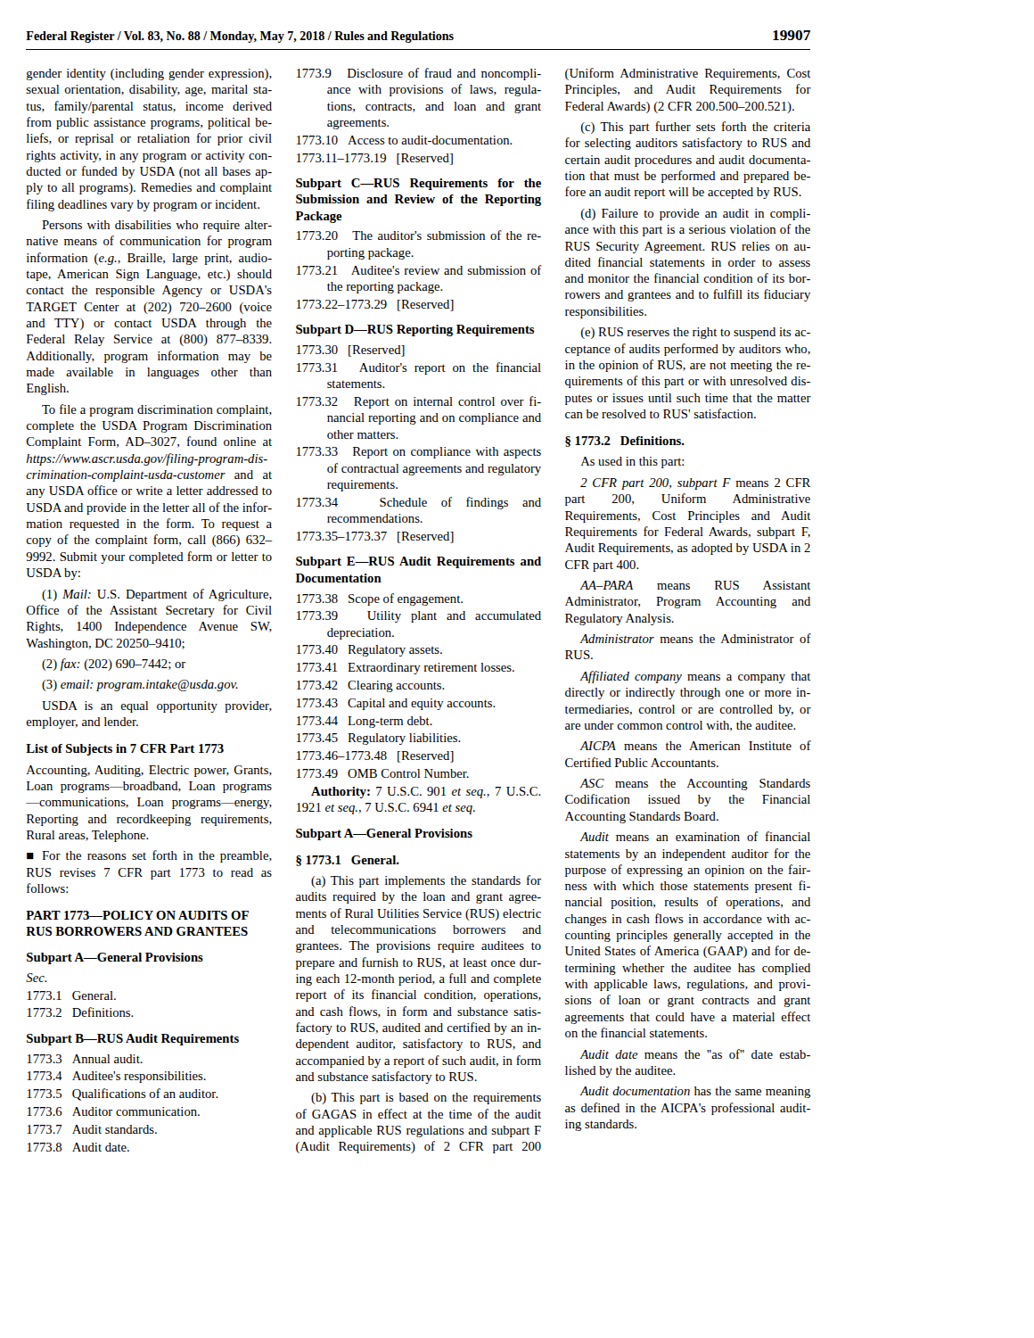Federal Register / Vol. 83, No. 88 / Monday, May 7, 2018 / Rules and Regulations
19907
gender identity (including gender expression), sexual orientation, disability, age, marital status, family/parental status, income derived from public assistance programs, political beliefs, or reprisal or retaliation for prior civil rights activity, in any program or activity conducted or funded by USDA (not all bases apply to all programs). Remedies and complaint filing deadlines vary by program or incident.
Persons with disabilities who require alternative means of communication for program information (e.g., Braille, large print, audiotape, American Sign Language, etc.) should contact the responsible Agency or USDA's TARGET Center at (202) 720–2600 (voice and TTY) or contact USDA through the Federal Relay Service at (800) 877–8339. Additionally, program information may be made available in languages other than English.
To file a program discrimination complaint, complete the USDA Program Discrimination Complaint Form, AD–3027, found online at https://www.ascr.usda.gov/filing-program-discrimination-complaint-usda-customer and at any USDA office or write a letter addressed to USDA and provide in the letter all of the information requested in the form. To request a copy of the complaint form, call (866) 632–9992. Submit your completed form or letter to USDA by:
(1) Mail: U.S. Department of Agriculture, Office of the Assistant Secretary for Civil Rights, 1400 Independence Avenue SW, Washington, DC 20250–9410;
(2) fax: (202) 690–7442; or
(3) email: program.intake@usda.gov.
USDA is an equal opportunity provider, employer, and lender.
List of Subjects in 7 CFR Part 1773
Accounting, Auditing, Electric power, Grants, Loan programs—broadband, Loan programs—communications, Loan programs—energy, Reporting and recordkeeping requirements, Rural areas, Telephone.
■ For the reasons set forth in the preamble, RUS revises 7 CFR part 1773 to read as follows:
PART 1773—POLICY ON AUDITS OF RUS BORROWERS AND GRANTEES
Subpart A—General Provisions
Sec.
1773.1 General.
1773.2 Definitions.
Subpart B—RUS Audit Requirements
1773.3 Annual audit.
1773.4 Auditee's responsibilities.
1773.5 Qualifications of an auditor.
1773.6 Auditor communication.
1773.7 Audit standards.
1773.8 Audit date.
1773.9 Disclosure of fraud and noncompliance with provisions of laws, regulations, contracts, and loan and grant agreements.
1773.10 Access to audit-documentation.
1773.11–1773.19 [Reserved]
Subpart C—RUS Requirements for the Submission and Review of the Reporting Package
1773.20 The auditor's submission of the reporting package.
1773.21 Auditee's review and submission of the reporting package.
1773.22–1773.29 [Reserved]
Subpart D—RUS Reporting Requirements
1773.30 [Reserved]
1773.31 Auditor's report on the financial statements.
1773.32 Report on internal control over financial reporting and on compliance and other matters.
1773.33 Report on compliance with aspects of contractual agreements and regulatory requirements.
1773.34 Schedule of findings and recommendations.
1773.35–1773.37 [Reserved]
Subpart E—RUS Audit Requirements and Documentation
1773.38 Scope of engagement.
1773.39 Utility plant and accumulated depreciation.
1773.40 Regulatory assets.
1773.41 Extraordinary retirement losses.
1773.42 Clearing accounts.
1773.43 Capital and equity accounts.
1773.44 Long-term debt.
1773.45 Regulatory liabilities.
1773.46–1773.48 [Reserved]
1773.49 OMB Control Number.
Authority: 7 U.S.C. 901 et seq., 7 U.S.C. 1921 et seq., 7 U.S.C. 6941 et seq.
Subpart A—General Provisions
§ 1773.1 General.
(a) This part implements the standards for audits required by the loan and grant agreements of Rural Utilities Service (RUS) electric and telecommunications borrowers and grantees. The provisions require auditees to prepare and furnish to RUS, at least once during each 12-month period, a full and complete report of its financial condition, operations, and cash flows, in form and substance satisfactory to RUS, audited and certified by an independent auditor, satisfactory to RUS, and accompanied by a report of such audit, in form and substance satisfactory to RUS.
(b) This part is based on the requirements of GAGAS in effect at the time of the audit and applicable RUS regulations and subpart F (Audit Requirements) of 2 CFR part 200 (Uniform Administrative Requirements, Cost Principles, and Audit Requirements for Federal Awards) (2 CFR 200.500–200.521).
(c) This part further sets forth the criteria for selecting auditors satisfactory to RUS and certain audit procedures and audit documentation that must be performed and prepared before an audit report will be accepted by RUS.
(d) Failure to provide an audit in compliance with this part is a serious violation of the RUS Security Agreement. RUS relies on audited financial statements in order to assess and monitor the financial condition of its borrowers and grantees and to fulfill its fiduciary responsibilities.
(e) RUS reserves the right to suspend its acceptance of audits performed by auditors who, in the opinion of RUS, are not meeting the requirements of this part or with unresolved disputes or issues until such time that the matter can be resolved to RUS' satisfaction.
§ 1773.2 Definitions.
As used in this part:
2 CFR part 200, subpart F means 2 CFR part 200, Uniform Administrative Requirements, Cost Principles and Audit Requirements for Federal Awards, subpart F, Audit Requirements, as adopted by USDA in 2 CFR part 400.
AA–PARA means RUS Assistant Administrator, Program Accounting and Regulatory Analysis.
Administrator means the Administrator of RUS.
Affiliated company means a company that directly or indirectly through one or more intermediaries, control or are controlled by, or are under common control with, the auditee.
AICPA means the American Institute of Certified Public Accountants.
ASC means the Accounting Standards Codification issued by the Financial Accounting Standards Board.
Audit means an examination of financial statements by an independent auditor for the purpose of expressing an opinion on the fairness with which those statements present financial position, results of operations, and changes in cash flows in accordance with accounting principles generally accepted in the United States of America (GAAP) and for determining whether the auditee has complied with applicable laws, regulations, and provisions of loan or grant contracts and grant agreements that could have a material effect on the financial statements.
Audit date means the ''as of'' date established by the auditee.
Audit documentation has the same meaning as defined in the AICPA's professional auditing standards.